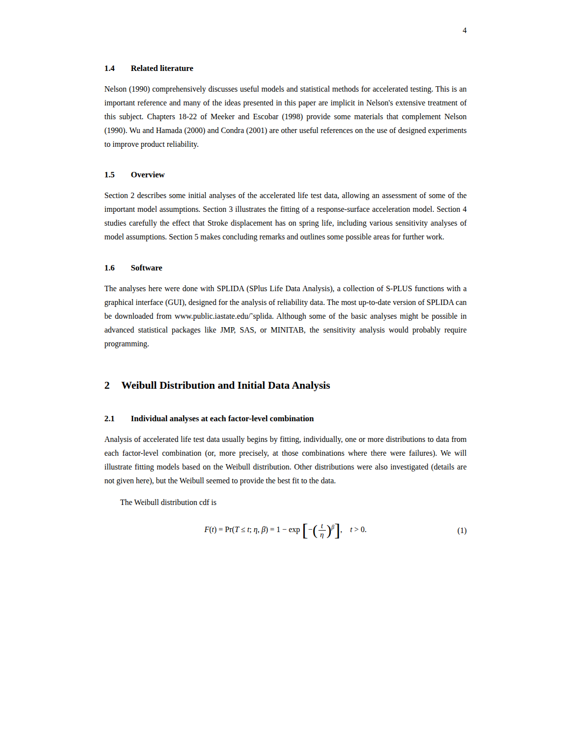4
1.4 Related literature
Nelson (1990) comprehensively discusses useful models and statistical methods for accelerated testing. This is an important reference and many of the ideas presented in this paper are implicit in Nelson's extensive treatment of this subject. Chapters 18-22 of Meeker and Escobar (1998) provide some materials that complement Nelson (1990). Wu and Hamada (2000) and Condra (2001) are other useful references on the use of designed experiments to improve product reliability.
1.5 Overview
Section 2 describes some initial analyses of the accelerated life test data, allowing an assessment of some of the important model assumptions. Section 3 illustrates the fitting of a response-surface acceleration model. Section 4 studies carefully the effect that Stroke displacement has on spring life, including various sensitivity analyses of model assumptions. Section 5 makes concluding remarks and outlines some possible areas for further work.
1.6 Software
The analyses here were done with SPLIDA (SPlus Life Data Analysis), a collection of S-PLUS functions with a graphical interface (GUI), designed for the analysis of reliability data. The most up-to-date version of SPLIDA can be downloaded from www.public.iastate.edu/˜splida. Although some of the basic analyses might be possible in advanced statistical packages like JMP, SAS, or MINITAB, the sensitivity analysis would probably require programming.
2 Weibull Distribution and Initial Data Analysis
2.1 Individual analyses at each factor-level combination
Analysis of accelerated life test data usually begins by fitting, individually, one or more distributions to data from each factor-level combination (or, more precisely, at those combinations where there were failures). We will illustrate fitting models based on the Weibull distribution. Other distributions were also investigated (details are not given here), but the Weibull seemed to provide the best fit to the data.
The Weibull distribution cdf is
F(t) = Pr(T ≤ t; η, β) = 1 − exp [−(tη)β], t > 0. (1)